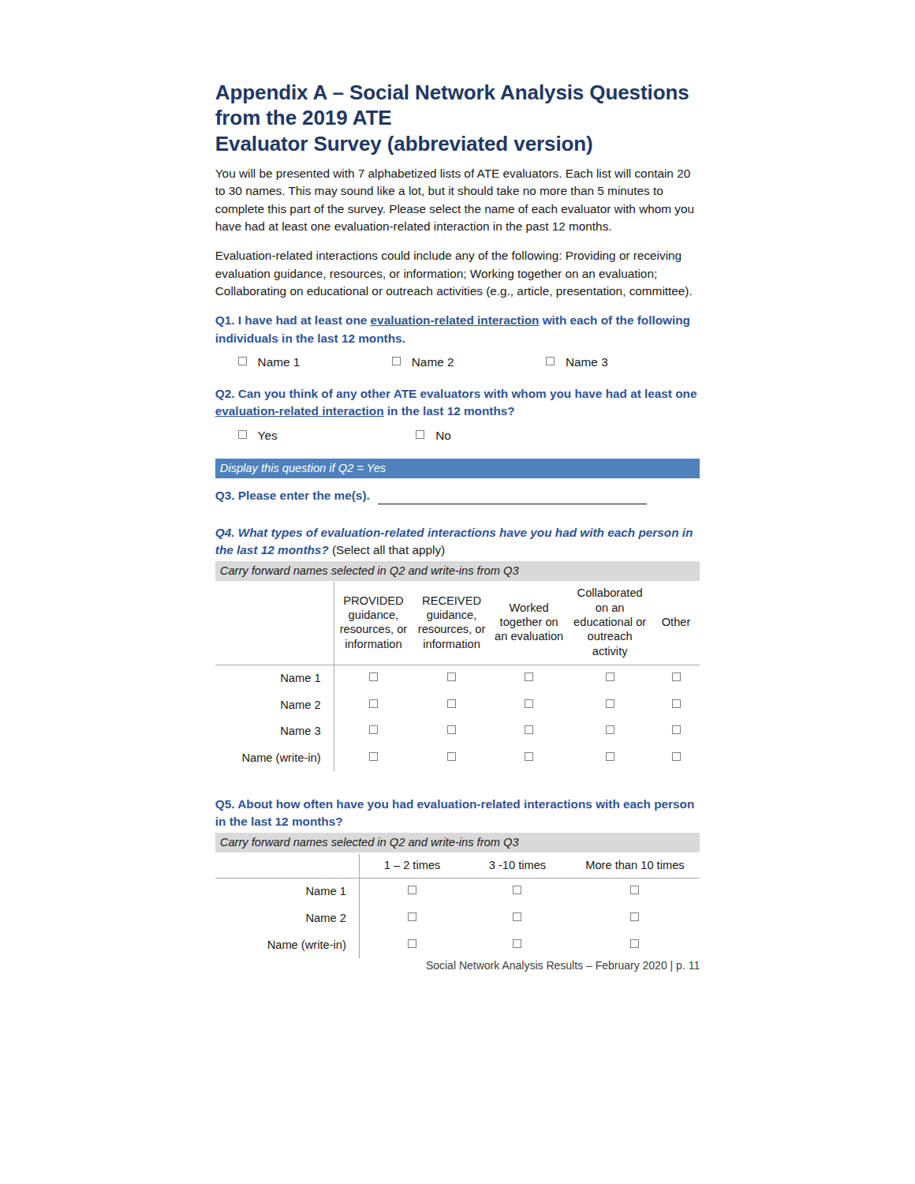Appendix A – Social Network Analysis Questions from the 2019 ATE
Evaluator Survey (abbreviated version)
You will be presented with 7 alphabetized lists of ATE evaluators. Each list will contain 20 to 30 names. This may sound like a lot, but it should take no more than 5 minutes to complete this part of the survey. Please select the name of each evaluator with whom you have had at least one evaluation-related interaction in the past 12 months.
Evaluation-related interactions could include any of the following: Providing or receiving evaluation guidance, resources, or information; Working together on an evaluation; Collaborating on educational or outreach activities (e.g., article, presentation, committee).
Q1. I have had at least one evaluation-related interaction with each of the following individuals in the last 12 months.
Name 1
Name 2
Name 3
Q2. Can you think of any other ATE evaluators with whom you have had at least one evaluation-related interaction in the last 12 months?
Yes
No
Display this question if Q2 = Yes
Q3. Please enter the me(s).
Q4. What types of evaluation-related interactions have you had with each person in the last 12 months? (Select all that apply)
Carry forward names selected in Q2 and write-ins from Q3
| | PROVIDED guidance, resources, or information | RECEIVED guidance, resources, or information | Worked together on an evaluation | Collaborated on an educational or outreach activity | Other |
| --- | --- | --- | --- | --- | --- |
| Name 1 | | | | | |
| Name 2 | | | | | |
| Name 3 | | | | | |
| Name (write-in) | | | | | |
Q5. About how often have you had evaluation-related interactions with each person in the last 12 months?
Carry forward names selected in Q2 and write-ins from Q3
| | 1 – 2 times | 3 -10 times | More than 10 times |
| --- | --- | --- | --- |
| Name 1 | | | |
| Name 2 | | | |
| Name (write-in) | | | |
Social Network Analysis Results – February 2020 | p. 11